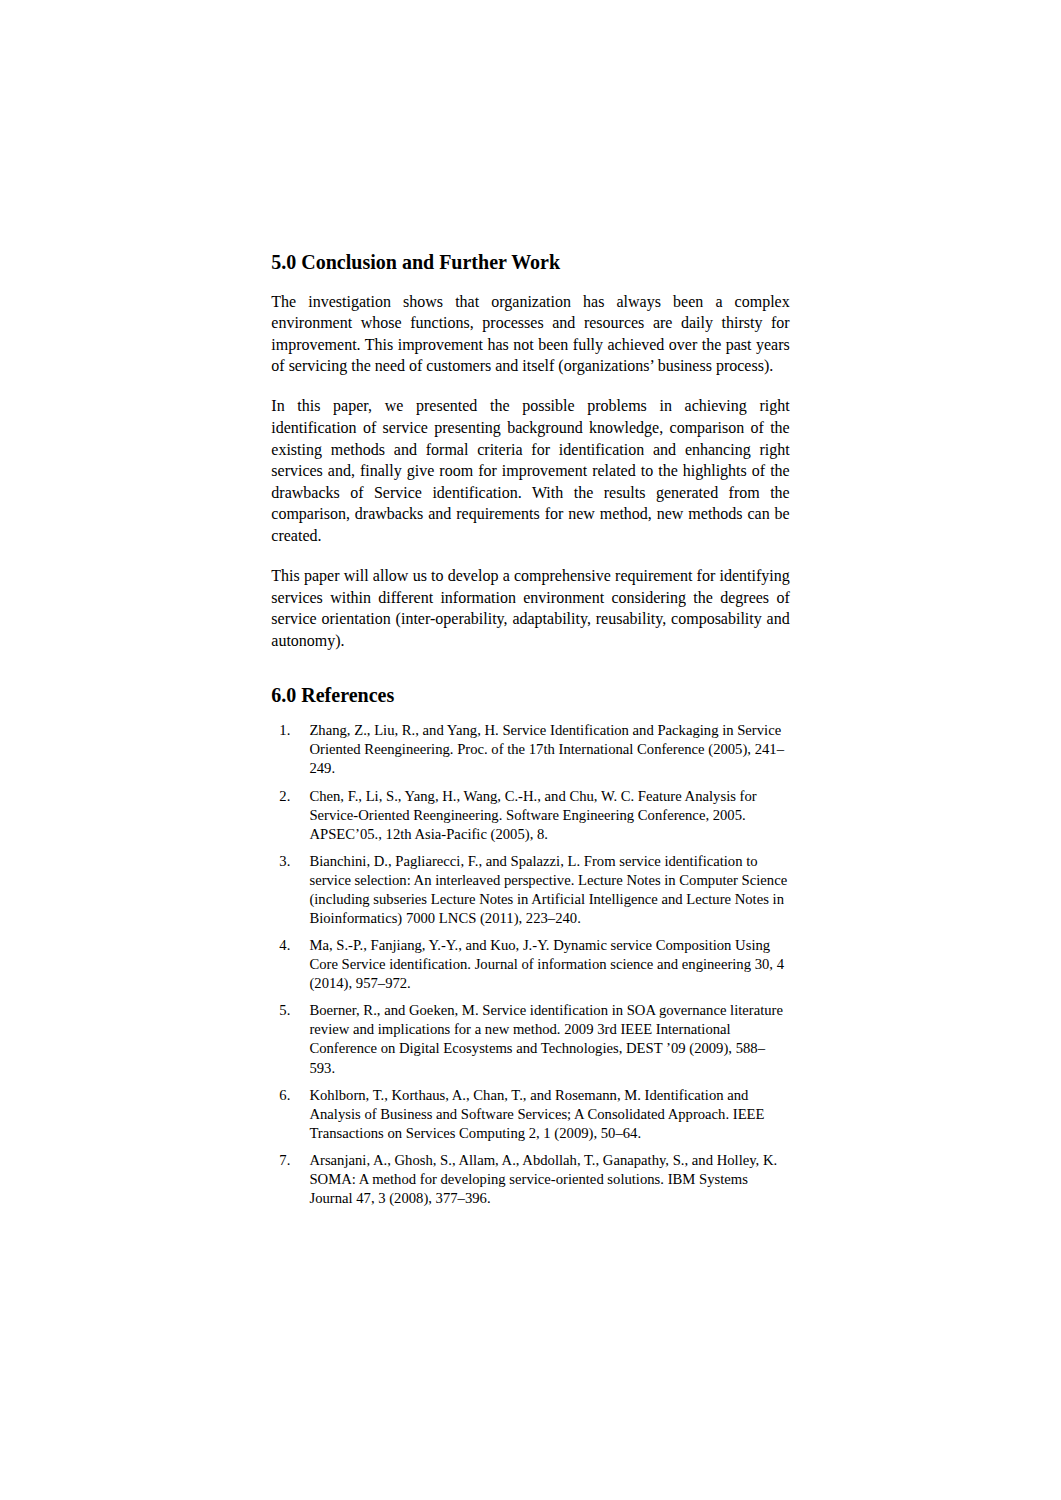5.0 Conclusion and Further Work
The investigation shows that organization has always been a complex environment whose functions, processes and resources are daily thirsty for improvement. This improvement has not been fully achieved over the past years of servicing the need of customers and itself (organizations’ business process).
In this paper, we presented the possible problems in achieving right identification of service presenting background knowledge, comparison of the existing methods and formal criteria for identification and enhancing right services and, finally give room for improvement related to the highlights of the drawbacks of Service identification. With the results generated from the comparison, drawbacks and requirements for new method, new methods can be created.
This paper will allow us to develop a comprehensive requirement for identifying services within different information environment considering the degrees of service orientation (inter-operability, adaptability, reusability, composability and autonomy).
6.0 References
Zhang, Z., Liu, R., and Yang, H. Service Identification and Packaging in Service Oriented Reengineering. Proc. of the 17th International Conference (2005), 241–249.
Chen, F., Li, S., Yang, H., Wang, C.-H., and Chu, W. C. Feature Analysis for Service-Oriented Reengineering. Software Engineering Conference, 2005. APSEC’05., 12th Asia-Pacific (2005), 8.
Bianchini, D., Pagliarecci, F., and Spalazzi, L. From service identification to service selection: An interleaved perspective. Lecture Notes in Computer Science (including subseries Lecture Notes in Artificial Intelligence and Lecture Notes in Bioinformatics) 7000 LNCS (2011), 223–240.
Ma, S.-P., Fanjiang, Y.-Y., and Kuo, J.-Y. Dynamic service Composition Using Core Service identification. Journal of information science and engineering 30, 4 (2014), 957–972.
Boerner, R., and Goeken, M. Service identification in SOA governance literature review and implications for a new method. 2009 3rd IEEE International Conference on Digital Ecosystems and Technologies, DEST ’09 (2009), 588–593.
Kohlborn, T., Korthaus, A., Chan, T., and Rosemann, M. Identification and Analysis of Business and Software Services; A Consolidated Approach. IEEE Transactions on Services Computing 2, 1 (2009), 50–64.
Arsanjani, A., Ghosh, S., Allam, A., Abdollah, T., Ganapathy, S., and Holley, K. SOMA: A method for developing service-oriented solutions. IBM Systems Journal 47, 3 (2008), 377–396.